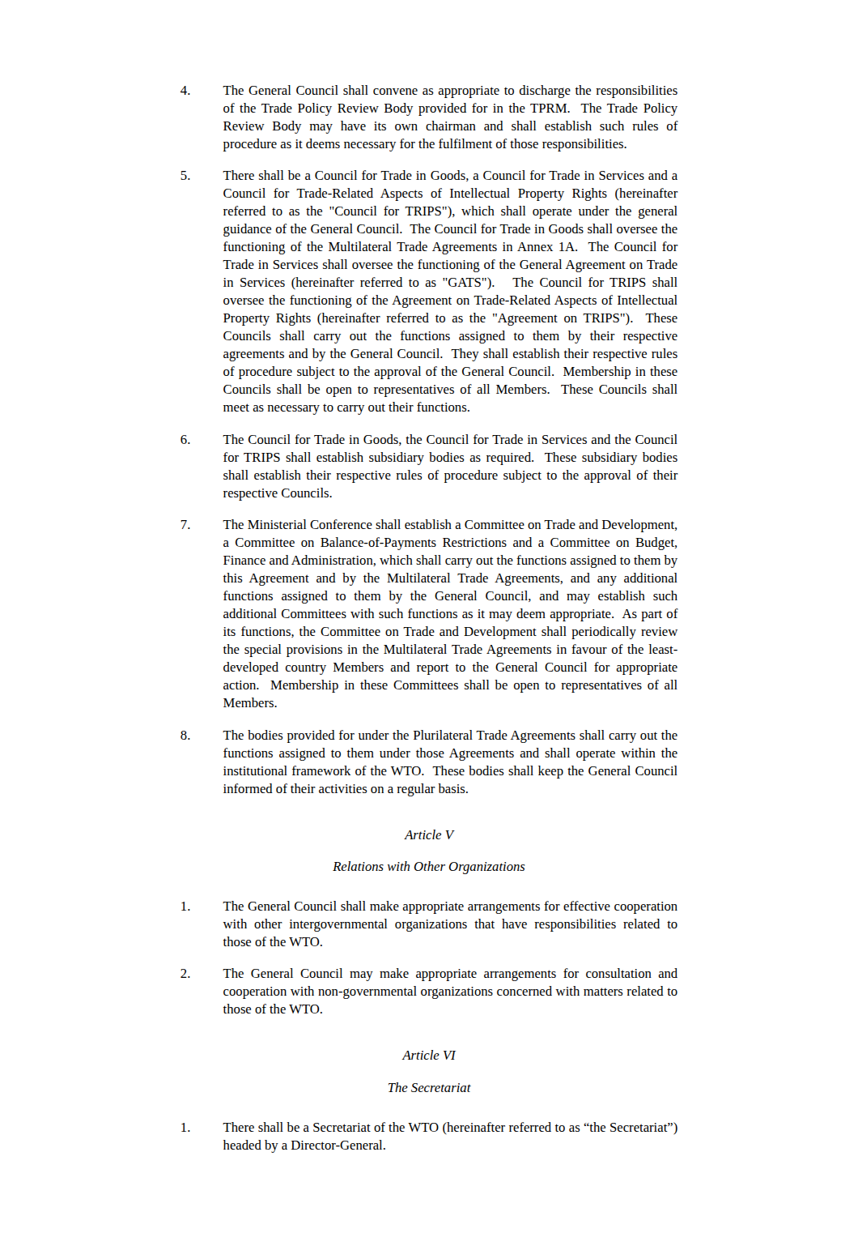4. The General Council shall convene as appropriate to discharge the responsibilities of the Trade Policy Review Body provided for in the TPRM. The Trade Policy Review Body may have its own chairman and shall establish such rules of procedure as it deems necessary for the fulfilment of those responsibilities.
5. There shall be a Council for Trade in Goods, a Council for Trade in Services and a Council for Trade-Related Aspects of Intellectual Property Rights (hereinafter referred to as the "Council for TRIPS"), which shall operate under the general guidance of the General Council. The Council for Trade in Goods shall oversee the functioning of the Multilateral Trade Agreements in Annex 1A. The Council for Trade in Services shall oversee the functioning of the General Agreement on Trade in Services (hereinafter referred to as "GATS"). The Council for TRIPS shall oversee the functioning of the Agreement on Trade-Related Aspects of Intellectual Property Rights (hereinafter referred to as the "Agreement on TRIPS"). These Councils shall carry out the functions assigned to them by their respective agreements and by the General Council. They shall establish their respective rules of procedure subject to the approval of the General Council. Membership in these Councils shall be open to representatives of all Members. These Councils shall meet as necessary to carry out their functions.
6. The Council for Trade in Goods, the Council for Trade in Services and the Council for TRIPS shall establish subsidiary bodies as required. These subsidiary bodies shall establish their respective rules of procedure subject to the approval of their respective Councils.
7. The Ministerial Conference shall establish a Committee on Trade and Development, a Committee on Balance-of-Payments Restrictions and a Committee on Budget, Finance and Administration, which shall carry out the functions assigned to them by this Agreement and by the Multilateral Trade Agreements, and any additional functions assigned to them by the General Council, and may establish such additional Committees with such functions as it may deem appropriate. As part of its functions, the Committee on Trade and Development shall periodically review the special provisions in the Multilateral Trade Agreements in favour of the least-developed country Members and report to the General Council for appropriate action. Membership in these Committees shall be open to representatives of all Members.
8. The bodies provided for under the Plurilateral Trade Agreements shall carry out the functions assigned to them under those Agreements and shall operate within the institutional framework of the WTO. These bodies shall keep the General Council informed of their activities on a regular basis.
Article V
Relations with Other Organizations
1. The General Council shall make appropriate arrangements for effective cooperation with other intergovernmental organizations that have responsibilities related to those of the WTO.
2. The General Council may make appropriate arrangements for consultation and cooperation with non-governmental organizations concerned with matters related to those of the WTO.
Article VI
The Secretariat
1. There shall be a Secretariat of the WTO (hereinafter referred to as “the Secretariat”) headed by a Director-General.